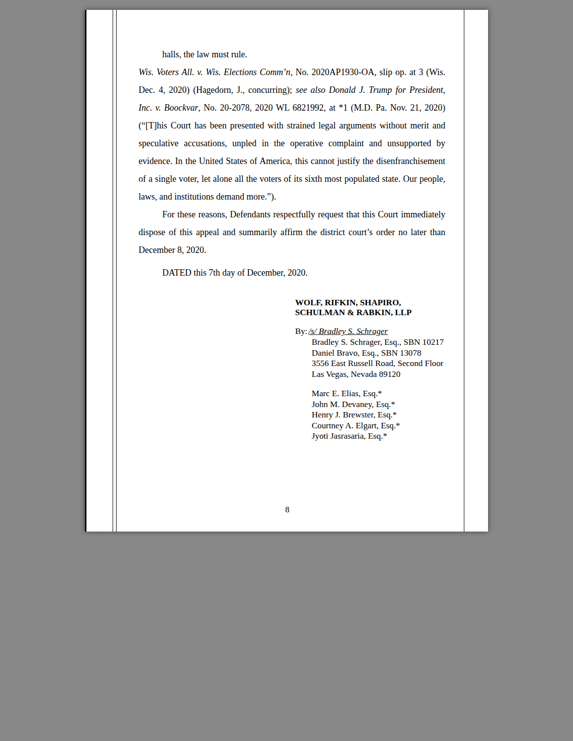halls, the law must rule.
Wis. Voters All. v. Wis. Elections Comm’n, No. 2020AP1930-OA, slip op. at 3 (Wis. Dec. 4, 2020) (Hagedorn, J., concurring); see also Donald J. Trump for President, Inc. v. Boockvar, No. 20-2078, 2020 WL 6821992, at *1 (M.D. Pa. Nov. 21, 2020) (“[T]his Court has been presented with strained legal arguments without merit and speculative accusations, unpled in the operative complaint and unsupported by evidence. In the United States of America, this cannot justify the disenfranchisement of a single voter, let alone all the voters of its sixth most populated state. Our people, laws, and institutions demand more.”).
For these reasons, Defendants respectfully request that this Court immediately dispose of this appeal and summarily affirm the district court’s order no later than December 8, 2020.
DATED this 7th day of December, 2020.
WOLF, RIFKIN, SHAPIRO,
SCHULMAN & RABKIN, LLP
By: /s/ Bradley S. Schrager
Bradley S. Schrager, Esq., SBN 10217
Daniel Bravo, Esq., SBN 13078
3556 East Russell Road, Second Floor
Las Vegas, Nevada 89120
Marc E. Elias, Esq.*
John M. Devaney, Esq.*
Henry J. Brewster, Esq.*
Courtney A. Elgart, Esq.*
Jyoti Jasrasaria, Esq.*
8